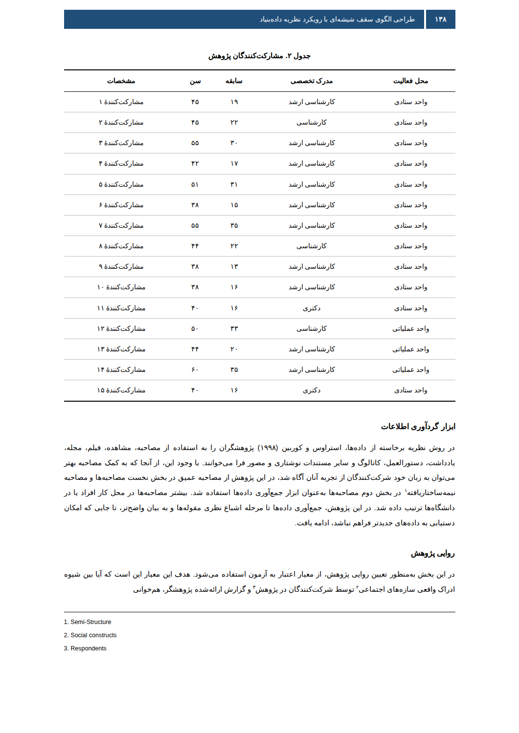۱۳۸
طراحی الگوی سقف شیشه‌ای با رویکرد نظریه داده‌بنیاد
جدول ۲. مشارکت‌کنندگان پژوهش
| محل فعالیت | مدرک تخصصی | سابقه | سن | مشخصات |
| --- | --- | --- | --- | --- |
| واحد ستادی | کارشناسی ارشد | ۱۹ | ۴۵ | مشارکت‌کنندۀ ۱ |
| واحد ستادی | کارشناسی | ۲۲ | ۴۵ | مشارکت‌کنندۀ ۲ |
| واحد ستادی | کارشناسی ارشد | ۳۰ | ۵۵ | مشارکت‌کنندۀ ۳ |
| واحد ستادی | کارشناسی ارشد | ۱۷ | ۴۲ | مشارکت‌کنندۀ ۴ |
| واحد ستادی | کارشناسی ارشد | ۳۱ | ۵۱ | مشارکت‌کنندۀ ۵ |
| واحد ستادی | کارشناسی ارشد | ۱۵ | ۳۸ | مشارکت‌کنندۀ ۶ |
| واحد ستادی | کارشناسی ارشد | ۳۵ | ۵۵ | مشارکت‌کنندۀ ۷ |
| واحد ستادی | کارشناسی | ۲۲ | ۴۴ | مشارکت‌کنندۀ ۸ |
| واحد ستادی | کارشناسی ارشد | ۱۳ | ۳۸ | مشارکت‌کنندۀ ۹ |
| واحد ستادی | کارشناسی ارشد | ۱۶ | ۳۸ | مشارکت‌کنندۀ ۱۰ |
| واحد ستادی | دکتری | ۱۶ | ۴۰ | مشارکت‌کنندۀ ۱۱ |
| واحد عملیاتی | کارشناسی | ۳۳ | ۵۰ | مشارکت‌کنندۀ ۱۲ |
| واحد عملیاتی | کارشناسی ارشد | ۲۰ | ۴۴ | مشارکت‌کنندۀ ۱۳ |
| واحد عملیاتی | کارشناسی ارشد | ۳۵ | ۶۰ | مشارکت‌کنندۀ ۱۴ |
| واحد ستادی | دکتری | ۱۶ | ۴۰ | مشارکت‌کنندۀ ۱۵ |
ابزار گردآوری اطلاعات
در روش نظریه برخاسته از داده‌ها، استراوس و کوربین (۱۹۹۸) پژوهشگران را به استفاده از مصاحبه، مشاهده، فیلم، مجله، یادداشت، دستورالعمل، کاتالوگ و سایر مستندات نوشتاری و مصور فرا می‌خوانند. با وجود این، از آنجا که به کمک مصاحبه بهتر می‌توان به زبان خود شرکت‌کنندگان از تجربه آنان آگاه شد، در این پژوهش از مصاحبه عمیق در بخش نخست مصاحبه‌ها و مصاحبه نیمه‌ساختاریافته۱ در بخش دوم مصاحبه‌ها به‌عنوان ابزار جمع‌آوری داده‌ها استفاده شد. بیشتر مصاحبه‌ها در محل کار افراد یا در دانشگاه‌ها ترتیب داده شد. در این پژوهش، جمع‌آوری داده‌ها تا مرحله اشباع نظری مقوله‌ها و به بیان واضح‌تر، تا جایی که امکان دستیابی به داده‌های جدیدتر فراهم نباشد، ادامه یافت.
روایی پژوهش
در این بخش به‌منظور تعیین روایی پژوهش، از معیار اعتبار به آزمون استفاده می‌شود. هدف این معیار این است که آیا بین شیوه ادراک واقعی سازه‌های اجتماعی۲ توسط شرکت‌کنندگان در پژوهش۳ و گزارش ارائه‌شده پژوهشگر، هم‌خوانی
1. Semi-Structure
2. Social constructs
3. Respondents